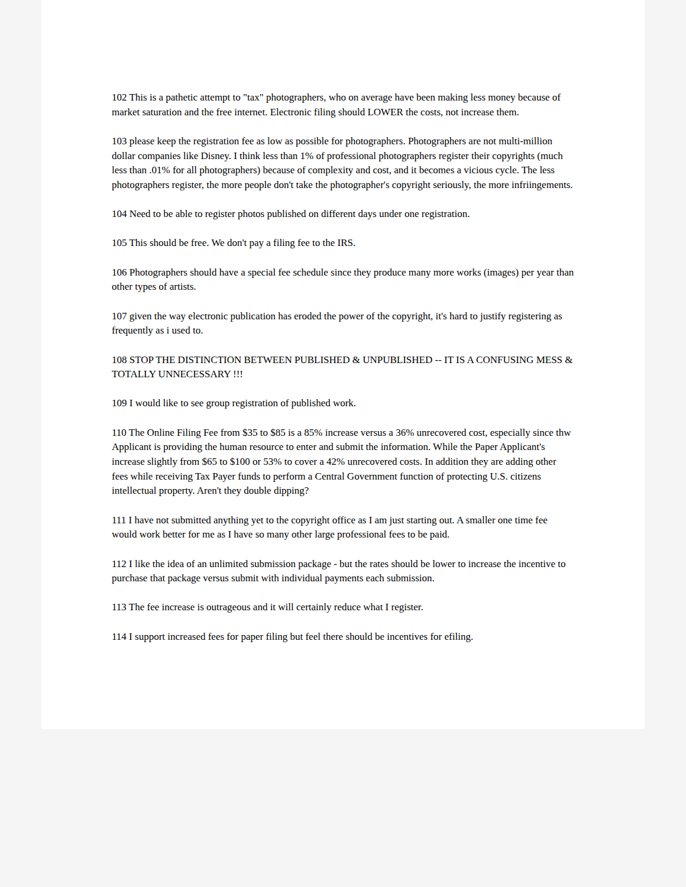102 This is a pathetic attempt to "tax" photographers, who on average have been making less money because of market saturation and the free internet. Electronic filing should LOWER the costs, not increase them.
103 please keep the registration fee as low as possible for photographers. Photographers are not multi-million dollar companies like Disney. I think less than 1% of professional photographers register their copyrights (much less than .01% for all photographers) because of complexity and cost, and it becomes a vicious cycle. The less photographers register, the more people don't take the photographer's copyright seriously, the more infriingements.
104 Need to be able to register photos published on different days under one registration.
105 This should be free. We don't pay a filing fee to the IRS.
106 Photographers should have a special fee schedule since they produce many more works (images) per year than other types of artists.
107 given the way electronic publication has eroded the power of the copyright, it's hard to justify registering as frequently as i used to.
108 STOP THE DISTINCTION BETWEEN PUBLISHED & UNPUBLISHED -- IT IS A CONFUSING MESS & TOTALLY UNNECESSARY !!!
109 I would like to see group registration of published work.
110 The Online Filing Fee from $35 to $85 is a 85% increase versus a 36% unrecovered cost, especially since thw Applicant is providing the human resource to enter and submit the information. While the Paper Applicant's increase slightly from $65 to $100 or 53% to cover a 42% unrecovered costs. In addition they are adding other fees while receiving Tax Payer funds to perform a Central Government function of protecting U.S. citizens intellectual property. Aren't they double dipping?
111 I have not submitted anything yet to the copyright office as I am just starting out. A smaller one time fee would work better for me as I have so many other large professional fees to be paid.
112 I like the idea of an unlimited submission package - but the rates should be lower to increase the incentive to purchase that package versus submit with individual payments each submission.
113 The fee increase is outrageous and it will certainly reduce what I register.
114 I support increased fees for paper filing but feel there should be incentives for efiling.